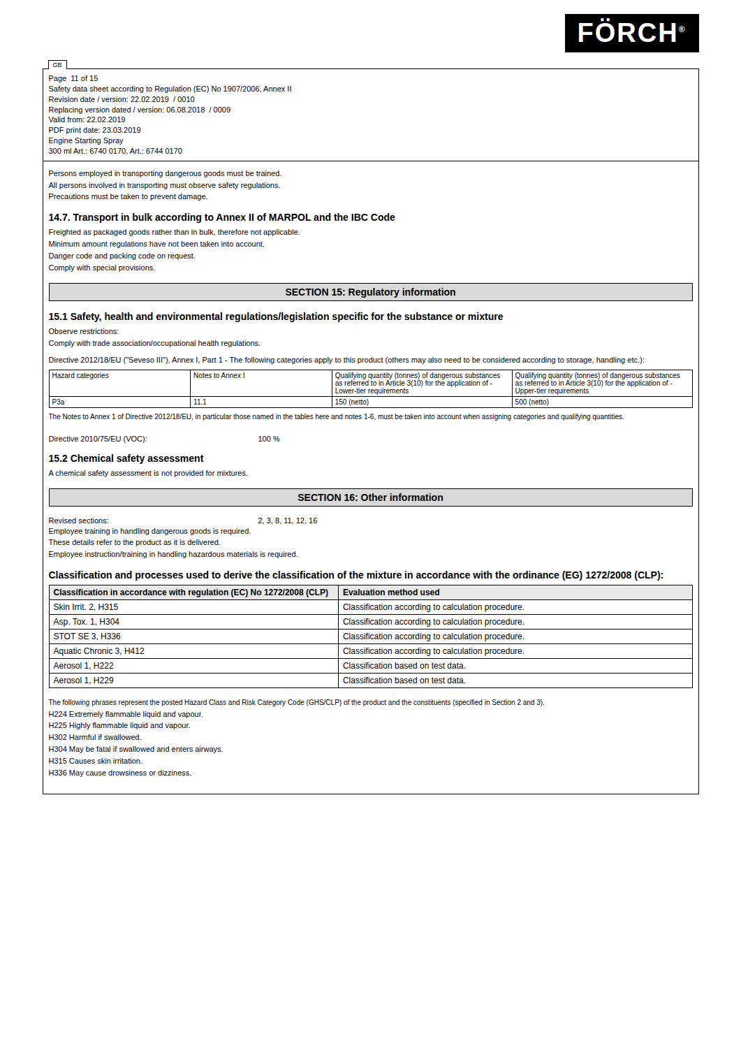FÖRCH®
GB
Page 11 of 15
Safety data sheet according to Regulation (EC) No 1907/2006, Annex II
Revision date / version: 22.02.2019 / 0010
Replacing version dated / version: 06.08.2018 / 0009
Valid from: 22.02.2019
PDF print date: 23.03.2019
Engine Starting Spray
300 ml Art.: 6740 0170, Art.: 6744 0170
Persons employed in transporting dangerous goods must be trained.
All persons involved in transporting must observe safety regulations.
Precautions must be taken to prevent damage.
14.7. Transport in bulk according to Annex II of MARPOL and the IBC Code
Freighted as packaged goods rather than in bulk, therefore not applicable.
Minimum amount regulations have not been taken into account.
Danger code and packing code on request.
Comply with special provisions.
SECTION 15: Regulatory information
15.1 Safety, health and environmental regulations/legislation specific for the substance or mixture
Observe restrictions:
Comply with trade association/occupational health regulations.
Directive 2012/18/EU ("Seveso III"), Annex I, Part 1 - The following categories apply to this product (others may also need to be considered according to storage, handling etc.):
| Hazard categories | Notes to Annex I | Qualifying quantity (tonnes) of dangerous substances as referred to in Article 3(10) for the application of - Lower-tier requirements | Qualifying quantity (tonnes) of dangerous substances as referred to in Article 3(10) for the application of - Upper-tier requirements |
| --- | --- | --- | --- |
| P3a | 11.1 | 150 (netto) | 500 (netto) |
The Notes to Annex 1 of Directive 2012/18/EU, in particular those named in the tables here and notes 1-6, must be taken into account when assigning categories and qualifying quantities.
Directive 2010/75/EU (VOC):
100 %
15.2 Chemical safety assessment
A chemical safety assessment is not provided for mixtures.
SECTION 16: Other information
Revised sections:
2, 3, 8, 11, 12, 16
Employee training in handling dangerous goods is required.
These details refer to the product as it is delivered.
Employee instruction/training in handling hazardous materials is required.
Classification and processes used to derive the classification of the mixture in accordance with the ordinance (EG) 1272/2008 (CLP):
| Classification in accordance with regulation (EC) No 1272/2008 (CLP) | Evaluation method used |
| --- | --- |
| Skin Irrit. 2, H315 | Classification according to calculation procedure. |
| Asp. Tox. 1, H304 | Classification according to calculation procedure. |
| STOT SE 3, H336 | Classification according to calculation procedure. |
| Aquatic Chronic 3, H412 | Classification according to calculation procedure. |
| Aerosol 1, H222 | Classification based on test data. |
| Aerosol 1, H229 | Classification based on test data. |
The following phrases represent the posted Hazard Class and Risk Category Code (GHS/CLP) of the product and the constituents (specified in Section 2 and 3).
H224 Extremely flammable liquid and vapour.
H225 Highly flammable liquid and vapour.
H302 Harmful if swallowed.
H304 May be fatal if swallowed and enters airways.
H315 Causes skin irritation.
H336 May cause drowsiness or dizziness.